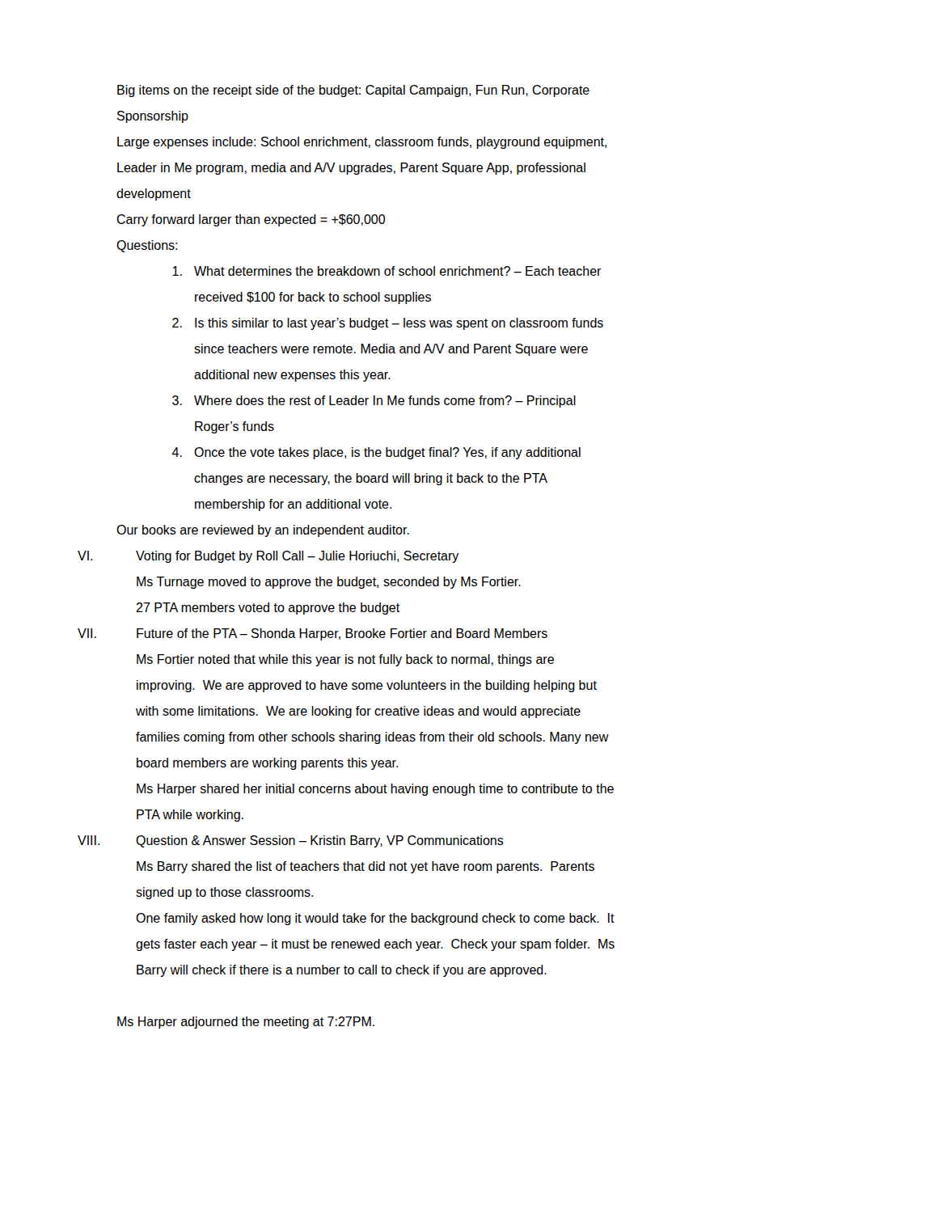Big items on the receipt side of the budget: Capital Campaign, Fun Run, Corporate Sponsorship
Large expenses include: School enrichment, classroom funds, playground equipment, Leader in Me program, media and A/V upgrades, Parent Square App, professional development
Carry forward larger than expected = +$60,000
Questions:
What determines the breakdown of school enrichment? – Each teacher received $100 for back to school supplies
Is this similar to last year’s budget – less was spent on classroom funds since teachers were remote. Media and A/V and Parent Square were additional new expenses this year.
Where does the rest of Leader In Me funds come from? – Principal Roger’s funds
Once the vote takes place, is the budget final? Yes, if any additional changes are necessary, the board will bring it back to the PTA membership for an additional vote.
Our books are reviewed by an independent auditor.
| VI. | Voting for Budget by Roll Call – Julie Horiuchi, Secretary Ms Turnage moved to approve the budget, seconded by Ms Fortier. 27 PTA members voted to approve the budget |
| VII. | Future of the PTA – Shonda Harper, Brooke Fortier and Board Members Ms Fortier noted that while this year is not fully back to normal, things are improving. We are approved to have some volunteers in the building helping but with some limitations. We are looking for creative ideas and would appreciate families coming from other schools sharing ideas from their old schools. Many new board members are working parents this year. Ms Harper shared her initial concerns about having enough time to contribute to the PTA while working. |
| VIII. | Question & Answer Session – Kristin Barry, VP Communications Ms Barry shared the list of teachers that did not yet have room parents. Parents signed up to those classrooms. One family asked how long it would take for the background check to come back. It gets faster each year – it must be renewed each year. Check your spam folder. Ms Barry will check if there is a number to call to check if you are approved. |
Ms Harper adjourned the meeting at 7:27PM.